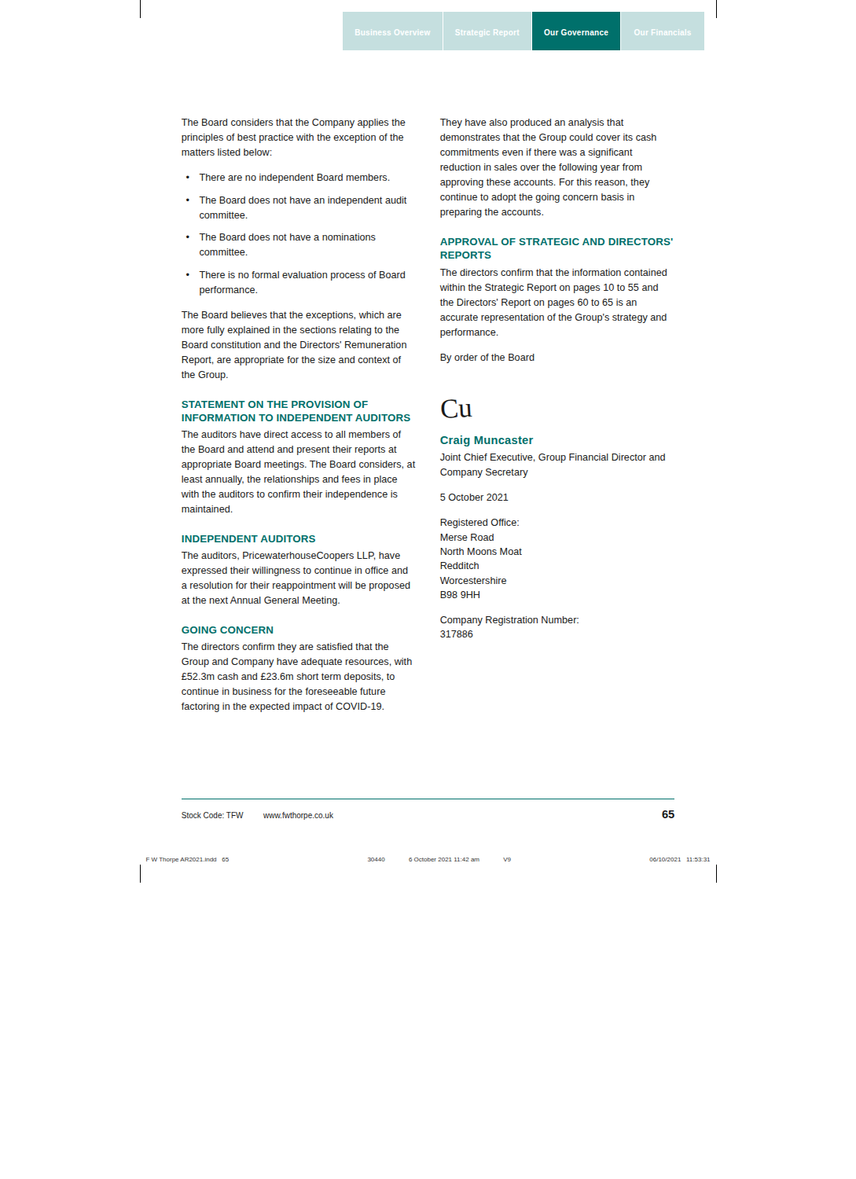Business Overview
Strategic Report
Our Governance
Our Financials
The Board considers that the Company applies the principles of best practice with the exception of the matters listed below:
There are no independent Board members.
The Board does not have an independent audit committee.
The Board does not have a nominations committee.
There is no formal evaluation process of Board performance.
The Board believes that the exceptions, which are more fully explained in the sections relating to the Board constitution and the Directors' Remuneration Report, are appropriate for the size and context of the Group.
STATEMENT ON THE PROVISION OF INFORMATION TO INDEPENDENT AUDITORS
The auditors have direct access to all members of the Board and attend and present their reports at appropriate Board meetings. The Board considers, at least annually, the relationships and fees in place with the auditors to confirm their independence is maintained.
INDEPENDENT AUDITORS
The auditors, PricewaterhouseCoopers LLP, have expressed their willingness to continue in office and a resolution for their reappointment will be proposed at the next Annual General Meeting.
GOING CONCERN
The directors confirm they are satisfied that the Group and Company have adequate resources, with £52.3m cash and £23.6m short term deposits, to continue in business for the foreseeable future factoring in the expected impact of COVID-19.
They have also produced an analysis that demonstrates that the Group could cover its cash commitments even if there was a significant reduction in sales over the following year from approving these accounts. For this reason, they continue to adopt the going concern basis in preparing the accounts.
APPROVAL OF STRATEGIC AND DIRECTORS' REPORTS
The directors confirm that the information contained within the Strategic Report on pages 10 to 55 and the Directors' Report on pages 60 to 65 is an accurate representation of the Group's strategy and performance.
By order of the Board
Cu
Craig Muncaster
Joint Chief Executive, Group Financial Director and Company Secretary
5 October 2021
Registered Office:
Merse Road
North Moons Moat
Redditch
Worcestershire
B98 9HH
Company Registration Number:
317886
Stock Code: TFW www.fwthorpe.co.uk
65
F W Thorpe AR2021.indd 65
30440 6 October 2021 11:42 am V9
06/10/2021 11:53:31